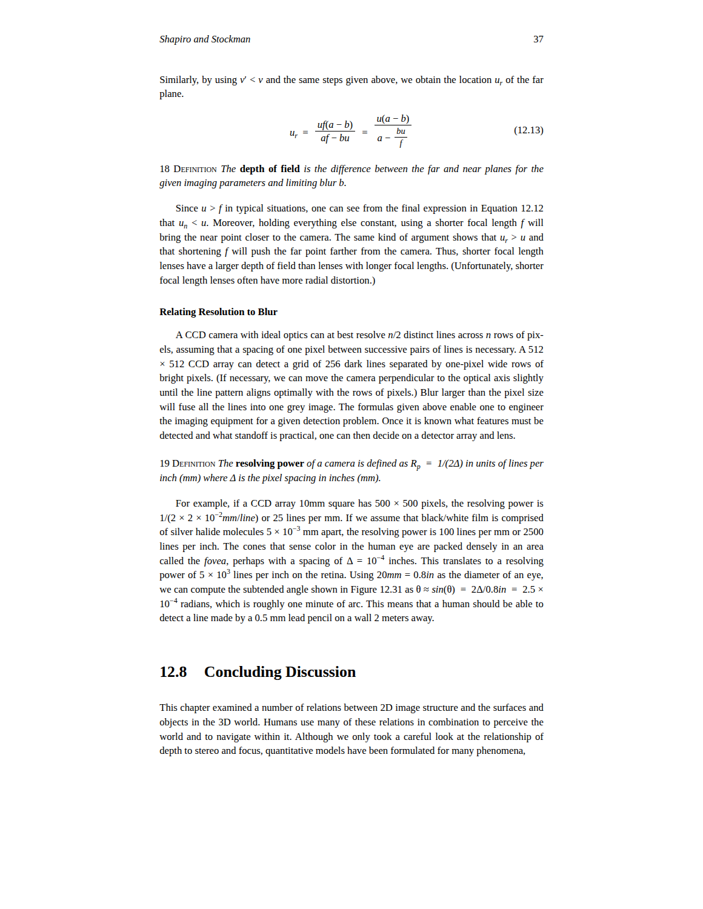Shapiro and Stockman 37
Similarly, by using v′ < v and the same steps given above, we obtain the location ur of the far plane.
ur = uf(a − b) af − bu = u(a − b) a − bu f
(12.13)
18 Definition The depth of field is the difference between the far and near planes for the given imaging parameters and limiting blur b.
Since u > f in typical situations, one can see from the final expression in Equation 12.12 that un < u. Moreover, holding everything else constant, using a shorter focal length f will bring the near point closer to the camera. The same kind of argument shows that ur > u and that shortening f will push the far point farther from the camera. Thus, shorter focal length lenses have a larger depth of field than lenses with longer focal lengths. (Unfortunately, shorter focal length lenses often have more radial distortion.)
Relating Resolution to Blur
A CCD camera with ideal optics can at best resolve n/2 distinct lines across n rows of pixels, assuming that a spacing of one pixel between successive pairs of lines is necessary. A 512 × 512 CCD array can detect a grid of 256 dark lines separated by one-pixel wide rows of bright pixels. (If necessary, we can move the camera perpendicular to the optical axis slightly until the line pattern aligns optimally with the rows of pixels.) Blur larger than the pixel size will fuse all the lines into one grey image. The formulas given above enable one to engineer the imaging equipment for a given detection problem. Once it is known what features must be detected and what standoff is practical, one can then decide on a detector array and lens.
19 Definition The resolving power of a camera is defined as Rp = 1/(2Δ) in units of lines per inch (mm) where Δ is the pixel spacing in inches (mm).
For example, if a CCD array 10mm square has 500 × 500 pixels, the resolving power is 1/(2 × 2 × 10−2mm/line) or 25 lines per mm. If we assume that black/white film is comprised of silver halide molecules 5 × 10−3 mm apart, the resolving power is 100 lines per mm or 2500 lines per inch. The cones that sense color in the human eye are packed densely in an area called the fovea, perhaps with a spacing of Δ = 10−4 inches. This translates to a resolving power of 5 × 103 lines per inch on the retina. Using 20mm = 0.8in as the diameter of an eye, we can compute the subtended angle shown in Figure 12.31 as θ ≈ sin(θ) = 2Δ/0.8in = 2.5 × 10−4 radians, which is roughly one minute of arc. This means that a human should be able to detect a line made by a 0.5 mm lead pencil on a wall 2 meters away.
12.8 Concluding Discussion
This chapter examined a number of relations between 2D image structure and the surfaces and objects in the 3D world. Humans use many of these relations in combination to perceive the world and to navigate within it. Although we only took a careful look at the relationship of depth to stereo and focus, quantitative models have been formulated for many phenomena,